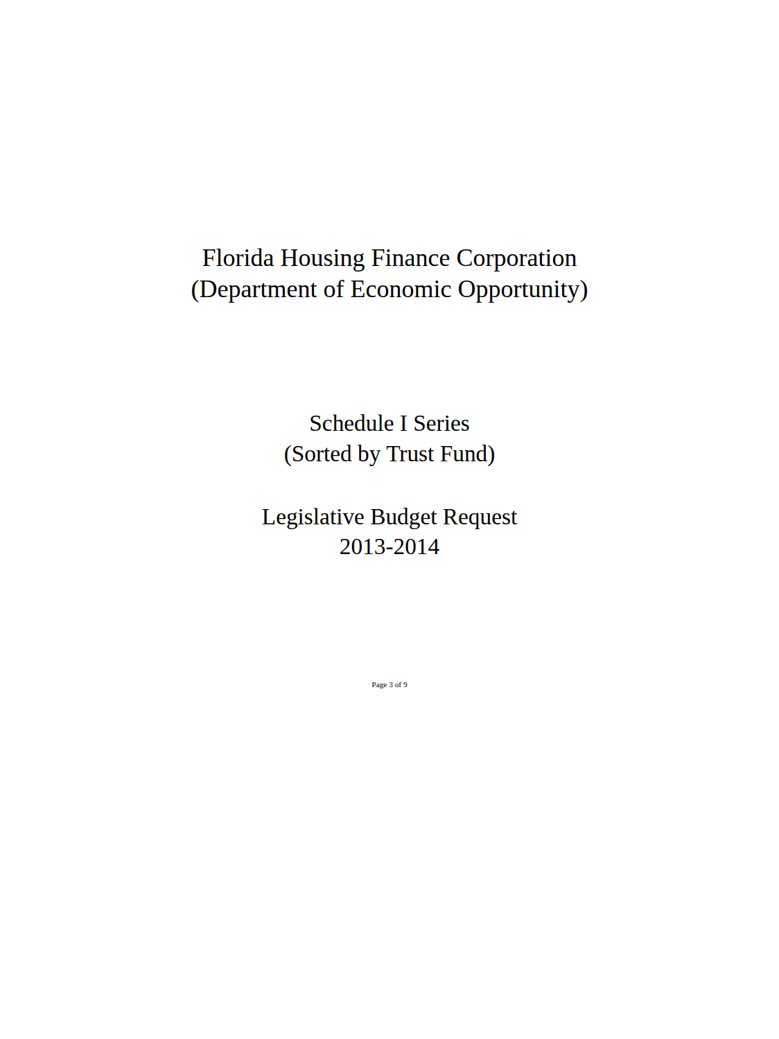Florida Housing Finance Corporation (Department of Economic Opportunity)
Schedule I Series (Sorted by Trust Fund)
Legislative Budget Request 2013-2014
Page 3 of 9